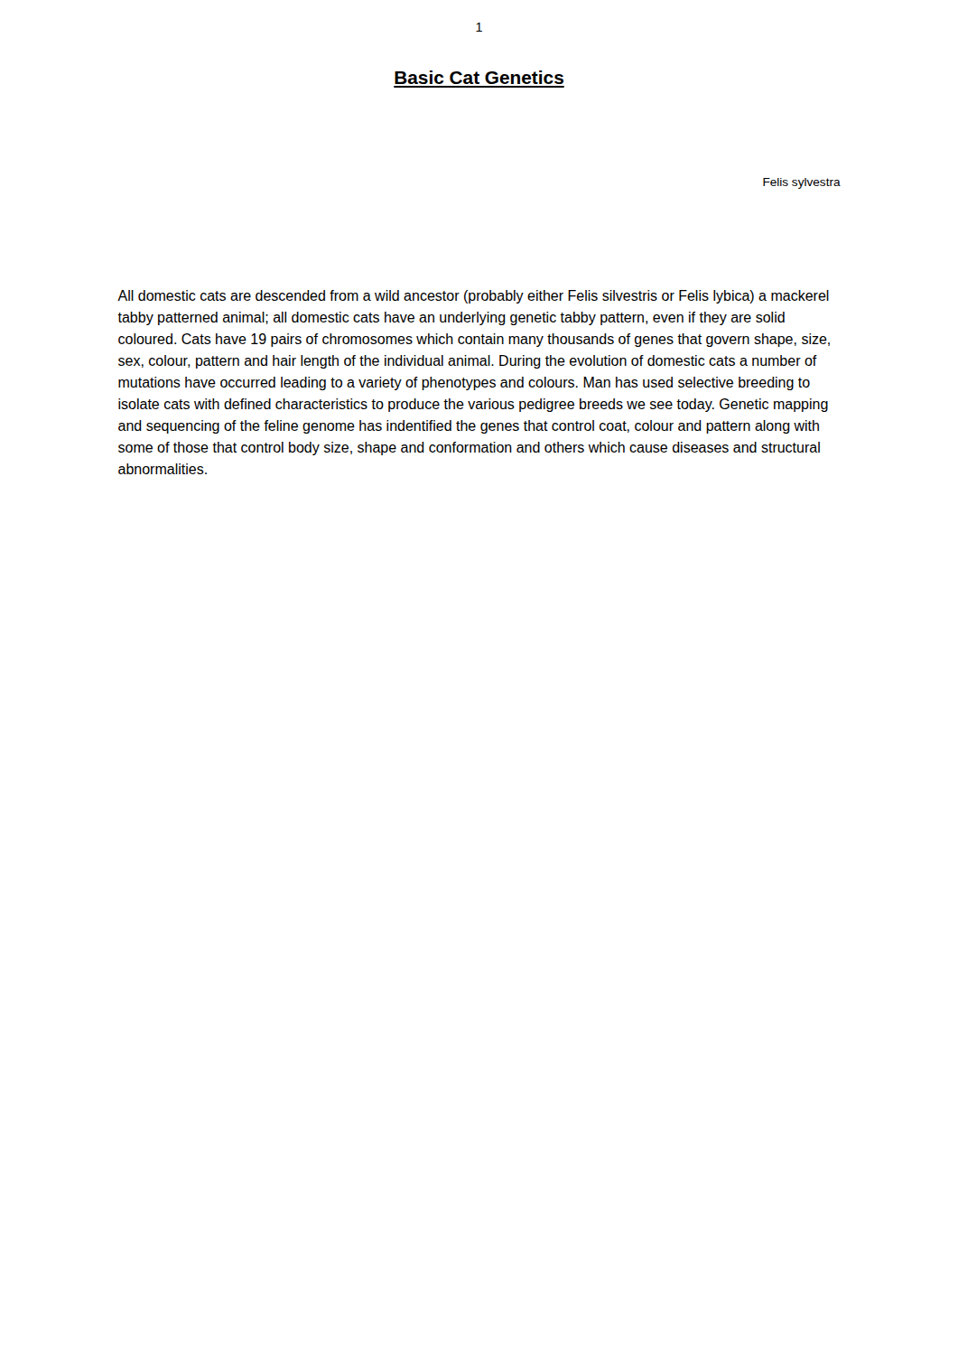1
Basic Cat Genetics
Felis sylvestra
All domestic cats are descended from a wild ancestor (probably either Felis silvestris or Felis lybica) a mackerel tabby patterned animal; all domestic cats have an underlying genetic tabby pattern, even if they are solid coloured. Cats have 19 pairs of chromosomes which contain many thousands of genes that govern shape, size, sex, colour, pattern and hair length of the individual animal. During the evolution of domestic cats a number of mutations have occurred leading to a variety of phenotypes and colours. Man has used selective breeding to isolate cats with defined characteristics to produce the various pedigree breeds we see today. Genetic mapping and sequencing of the feline genome has indentified the genes that control coat, colour and pattern along with some of those that control body size, shape and conformation and others which cause diseases and structural abnormalities.